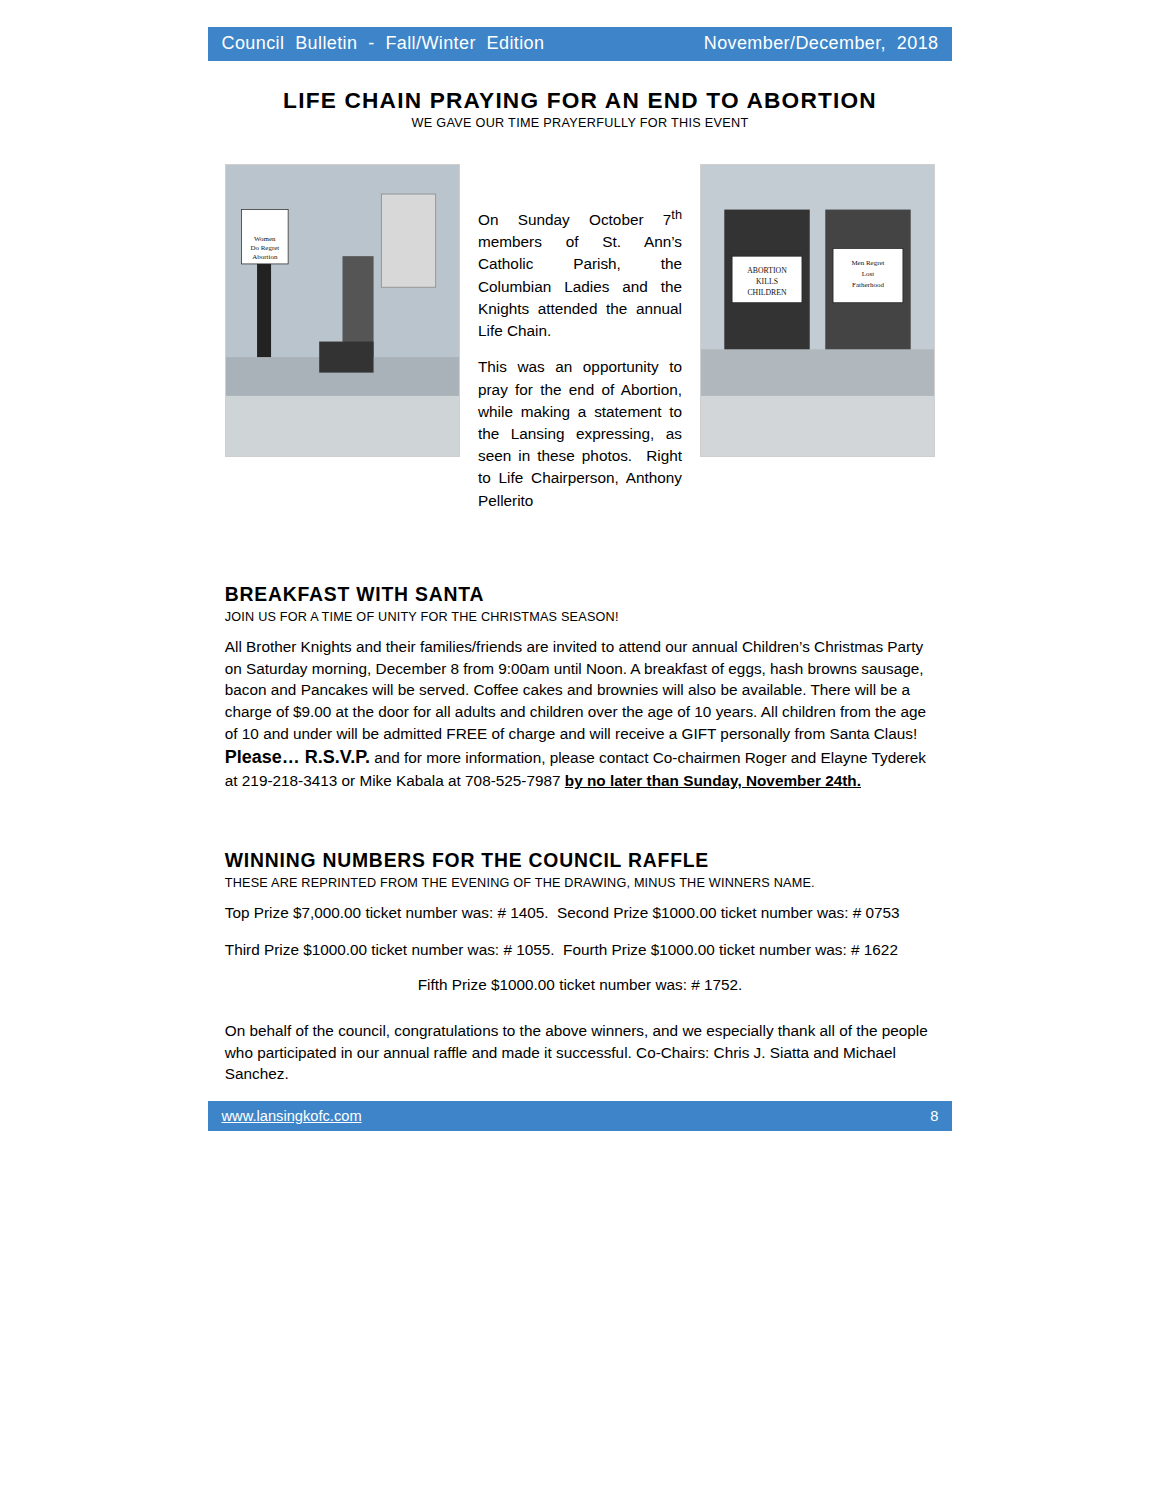Council Bulletin - Fall/Winter Edition November/December, 2018
LIFE CHAIN PRAYING FOR AN END TO ABORTION
WE GAVE OUR TIME PRAYERFULLY FOR THIS EVENT
On Sunday October 7th members of St. Ann’s Catholic Parish, the Columbian Ladies and the Knights attended the annual Life Chain.
This was an opportunity to pray for the end of Abortion, while making a statement to the Lansing expressing, as seen in these photos. Right to Life Chairperson, Anthony Pellerito
BREAKFAST WITH SANTA
JOIN US FOR A TIME OF UNITY FOR THE CHRISTMAS SEASON!
All Brother Knights and their families/friends are invited to attend our annual Children’s Christmas Party on Saturday morning, December 8 from 9:00am until Noon. A breakfast of eggs, hash browns sausage, bacon and Pancakes will be served. Coffee cakes and brownies will also be available. There will be a charge of $9.00 at the door for all adults and children over the age of 10 years. All children from the age of 10 and under will be admitted FREE of charge and will receive a GIFT personally from Santa Claus! Please… R.S.V.P. and for more information, please contact Co-chairmen Roger and Elayne Tyderek at 219-218-3413 or Mike Kabala at 708-525-7987 by no later than Sunday, November 24th.
WINNING NUMBERS FOR THE COUNCIL RAFFLE
THESE ARE REPRINTED FROM THE EVENING OF THE DRAWING, MINUS THE WINNERS NAME.
Top Prize $7,000.00 ticket number was: # 1405. Second Prize $1000.00 ticket number was: # 0753
Third Prize $1000.00 ticket number was: # 1055. Fourth Prize $1000.00 ticket number was: # 1622
Fifth Prize $1000.00 ticket number was: # 1752.
On behalf of the council, congratulations to the above winners, and we especially thank all of the people who participated in our annual raffle and made it successful. Co-Chairs: Chris J. Siatta and Michael Sanchez.
www.lansingkofc.com 8